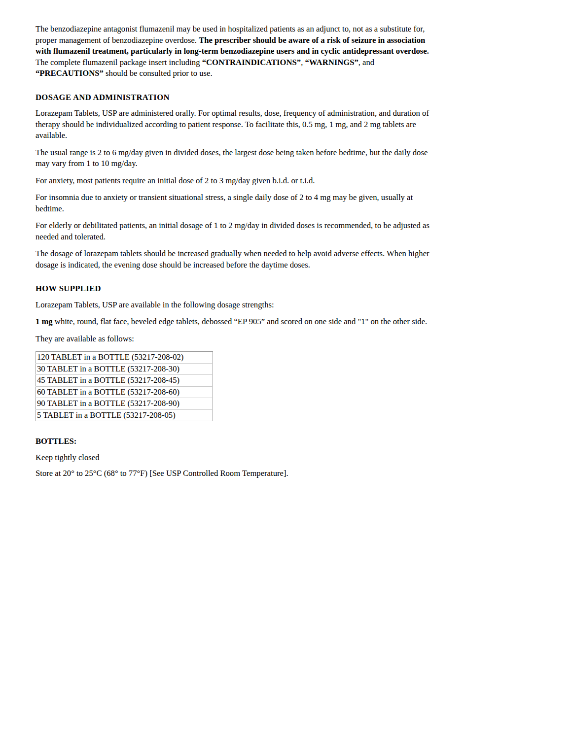The benzodiazepine antagonist flumazenil may be used in hospitalized patients as an adjunct to, not as a substitute for, proper management of benzodiazepine overdose. The prescriber should be aware of a risk of seizure in association with flumazenil treatment, particularly in long-term benzodiazepine users and in cyclic antidepressant overdose. The complete flumazenil package insert including “CONTRAINDICATIONS”, “WARNINGS”, and “PRECAUTIONS” should be consulted prior to use.
DOSAGE AND ADMINISTRATION
Lorazepam Tablets, USP are administered orally. For optimal results, dose, frequency of administration, and duration of therapy should be individualized according to patient response. To facilitate this, 0.5 mg, 1 mg, and 2 mg tablets are available.
The usual range is 2 to 6 mg/day given in divided doses, the largest dose being taken before bedtime, but the daily dose may vary from 1 to 10 mg/day.
For anxiety, most patients require an initial dose of 2 to 3 mg/day given b.i.d. or t.i.d.
For insomnia due to anxiety or transient situational stress, a single daily dose of 2 to 4 mg may be given, usually at bedtime.
For elderly or debilitated patients, an initial dosage of 1 to 2 mg/day in divided doses is recommended, to be adjusted as needed and tolerated.
The dosage of lorazepam tablets should be increased gradually when needed to help avoid adverse effects. When higher dosage is indicated, the evening dose should be increased before the daytime doses.
HOW SUPPLIED
Lorazepam Tablets, USP are available in the following dosage strengths:
1 mg white, round, flat face, beveled edge tablets, debossed “EP 905” and scored on one side and "1" on the other side.
They are available as follows:
| 120 TABLET in a BOTTLE (53217-208-02) |
| 30 TABLET in a BOTTLE (53217-208-30) |
| 45 TABLET in a BOTTLE (53217-208-45) |
| 60 TABLET in a BOTTLE (53217-208-60) |
| 90 TABLET in a BOTTLE (53217-208-90) |
| 5 TABLET in a BOTTLE (53217-208-05) |
BOTTLES:
Keep tightly closed
Store at 20° to 25°C (68° to 77°F) [See USP Controlled Room Temperature].